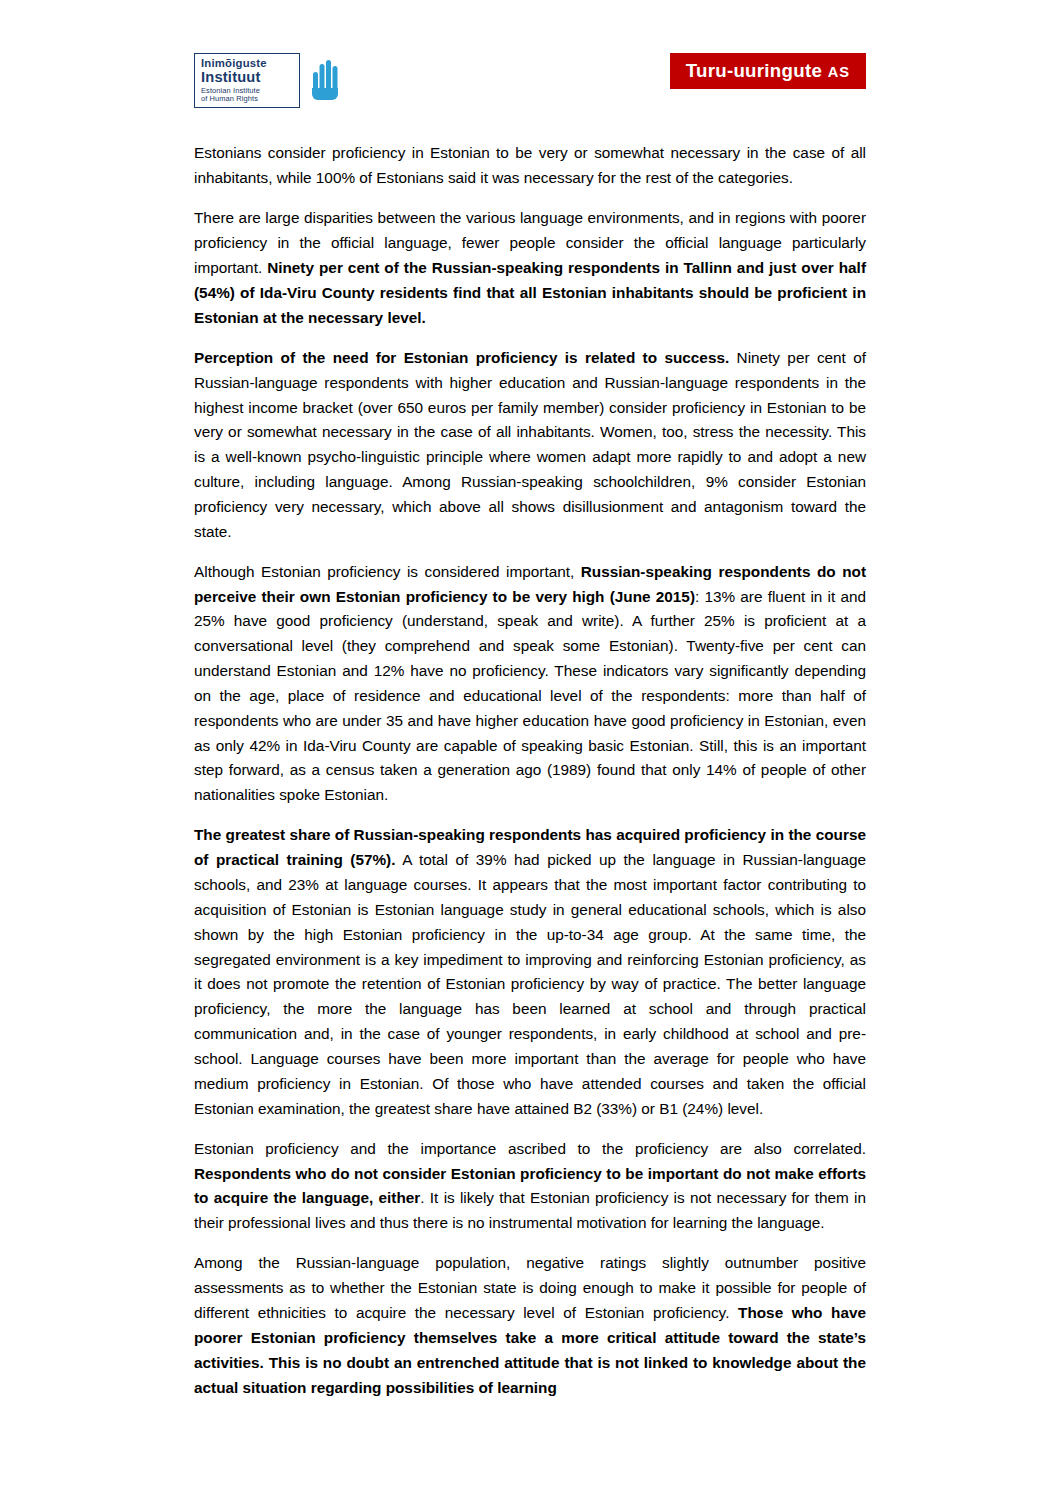Inimõiguste
Instituut
Estonian Institute
of Human Rights
Turu-uuringute AS
Estonians consider proficiency in Estonian to be very or somewhat necessary in the case of all inhabitants, while 100% of Estonians said it was necessary for the rest of the categories.
There are large disparities between the various language environments, and in regions with poorer proficiency in the official language, fewer people consider the official language particularly important. Ninety per cent of the Russian-speaking respondents in Tallinn and just over half (54%) of Ida-Viru County residents find that all Estonian inhabitants should be proficient in Estonian at the necessary level.
Perception of the need for Estonian proficiency is related to success. Ninety per cent of Russian-language respondents with higher education and Russian-language respondents in the highest income bracket (over 650 euros per family member) consider proficiency in Estonian to be very or somewhat necessary in the case of all inhabitants. Women, too, stress the necessity. This is a well-known psycho-linguistic principle where women adapt more rapidly to and adopt a new culture, including language. Among Russian-speaking schoolchildren, 9% consider Estonian proficiency very necessary, which above all shows disillusionment and antagonism toward the state.
Although Estonian proficiency is considered important, Russian-speaking respondents do not perceive their own Estonian proficiency to be very high (June 2015): 13% are fluent in it and 25% have good proficiency (understand, speak and write). A further 25% is proficient at a conversational level (they comprehend and speak some Estonian). Twenty-five per cent can understand Estonian and 12% have no proficiency. These indicators vary significantly depending on the age, place of residence and educational level of the respondents: more than half of respondents who are under 35 and have higher education have good proficiency in Estonian, even as only 42% in Ida-Viru County are capable of speaking basic Estonian. Still, this is an important step forward, as a census taken a generation ago (1989) found that only 14% of people of other nationalities spoke Estonian.
The greatest share of Russian-speaking respondents has acquired proficiency in the course of practical training (57%). A total of 39% had picked up the language in Russian-language schools, and 23% at language courses. It appears that the most important factor contributing to acquisition of Estonian is Estonian language study in general educational schools, which is also shown by the high Estonian proficiency in the up-to-34 age group. At the same time, the segregated environment is a key impediment to improving and reinforcing Estonian proficiency, as it does not promote the retention of Estonian proficiency by way of practice. The better language proficiency, the more the language has been learned at school and through practical communication and, in the case of younger respondents, in early childhood at school and pre-school. Language courses have been more important than the average for people who have medium proficiency in Estonian. Of those who have attended courses and taken the official Estonian examination, the greatest share have attained B2 (33%) or B1 (24%) level.
Estonian proficiency and the importance ascribed to the proficiency are also correlated. Respondents who do not consider Estonian proficiency to be important do not make efforts to acquire the language, either. It is likely that Estonian proficiency is not necessary for them in their professional lives and thus there is no instrumental motivation for learning the language.
Among the Russian-language population, negative ratings slightly outnumber positive assessments as to whether the Estonian state is doing enough to make it possible for people of different ethnicities to acquire the necessary level of Estonian proficiency. Those who have poorer Estonian proficiency themselves take a more critical attitude toward the state’s activities. This is no doubt an entrenched attitude that is not linked to knowledge about the actual situation regarding possibilities of learning